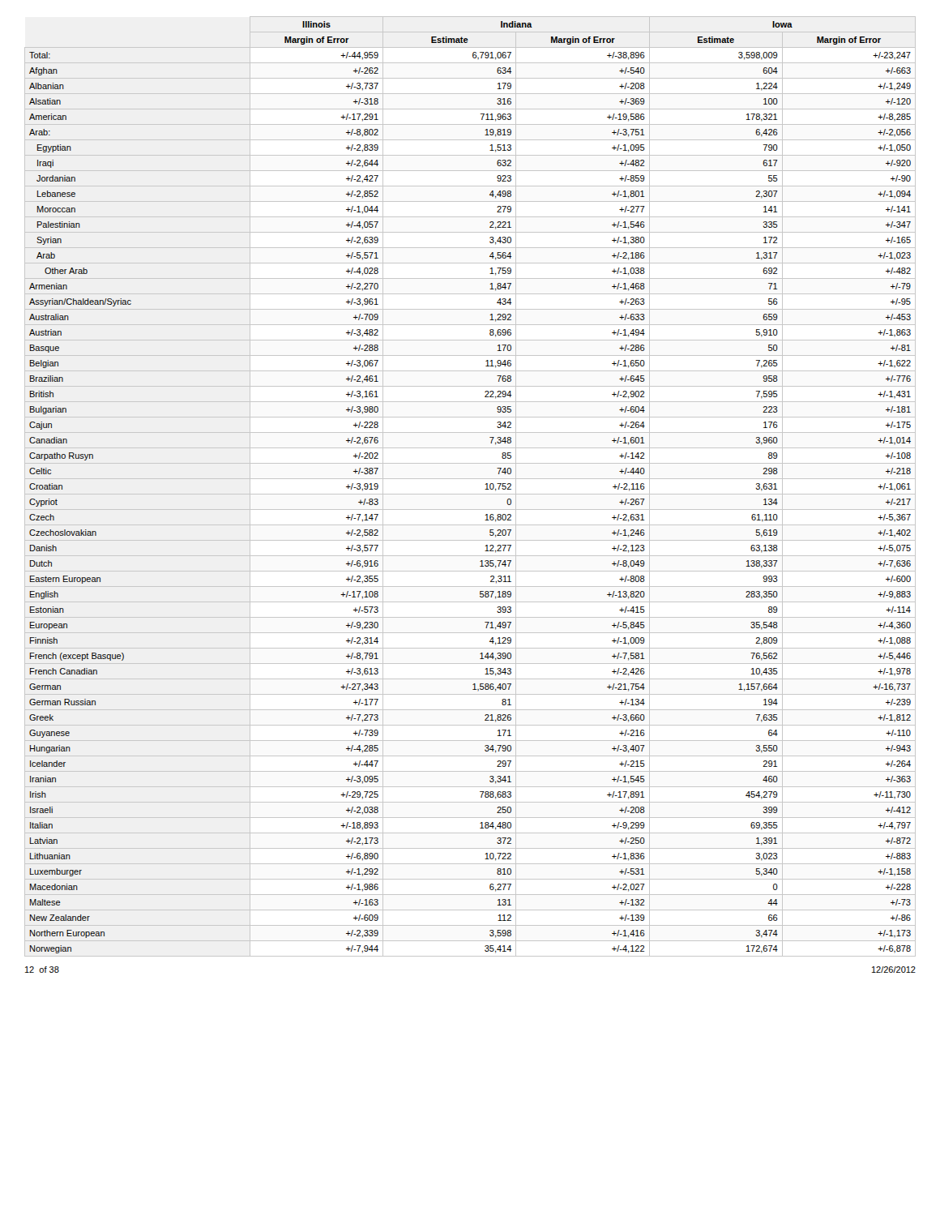| | Illinois | Indiana | Iowa |
| --- | --- | --- | --- |
| Margin of Error | Estimate | Margin of Error | Estimate | Margin of Error |
| Total: | +/-44,959 | 6,791,067 | +/-38,896 | 3,598,009 | +/-23,247 |
| Afghan | +/-262 | 634 | +/-540 | 604 | +/-663 |
| Albanian | +/-3,737 | 179 | +/-208 | 1,224 | +/-1,249 |
| Alsatian | +/-318 | 316 | +/-369 | 100 | +/-120 |
| American | +/-17,291 | 711,963 | +/-19,586 | 178,321 | +/-8,285 |
| Arab: | +/-8,802 | 19,819 | +/-3,751 | 6,426 | +/-2,056 |
| Egyptian | +/-2,839 | 1,513 | +/-1,095 | 790 | +/-1,050 |
| Iraqi | +/-2,644 | 632 | +/-482 | 617 | +/-920 |
| Jordanian | +/-2,427 | 923 | +/-859 | 55 | +/-90 |
| Lebanese | +/-2,852 | 4,498 | +/-1,801 | 2,307 | +/-1,094 |
| Moroccan | +/-1,044 | 279 | +/-277 | 141 | +/-141 |
| Palestinian | +/-4,057 | 2,221 | +/-1,546 | 335 | +/-347 |
| Syrian | +/-2,639 | 3,430 | +/-1,380 | 172 | +/-165 |
| Arab | +/-5,571 | 4,564 | +/-2,186 | 1,317 | +/-1,023 |
| Other Arab | +/-4,028 | 1,759 | +/-1,038 | 692 | +/-482 |
| Armenian | +/-2,270 | 1,847 | +/-1,468 | 71 | +/-79 |
| Assyrian/Chaldean/Syriac | +/-3,961 | 434 | +/-263 | 56 | +/-95 |
| Australian | +/-709 | 1,292 | +/-633 | 659 | +/-453 |
| Austrian | +/-3,482 | 8,696 | +/-1,494 | 5,910 | +/-1,863 |
| Basque | +/-288 | 170 | +/-286 | 50 | +/-81 |
| Belgian | +/-3,067 | 11,946 | +/-1,650 | 7,265 | +/-1,622 |
| Brazilian | +/-2,461 | 768 | +/-645 | 958 | +/-776 |
| British | +/-3,161 | 22,294 | +/-2,902 | 7,595 | +/-1,431 |
| Bulgarian | +/-3,980 | 935 | +/-604 | 223 | +/-181 |
| Cajun | +/-228 | 342 | +/-264 | 176 | +/-175 |
| Canadian | +/-2,676 | 7,348 | +/-1,601 | 3,960 | +/-1,014 |
| Carpatho Rusyn | +/-202 | 85 | +/-142 | 89 | +/-108 |
| Celtic | +/-387 | 740 | +/-440 | 298 | +/-218 |
| Croatian | +/-3,919 | 10,752 | +/-2,116 | 3,631 | +/-1,061 |
| Cypriot | +/-83 | 0 | +/-267 | 134 | +/-217 |
| Czech | +/-7,147 | 16,802 | +/-2,631 | 61,110 | +/-5,367 |
| Czechoslovakian | +/-2,582 | 5,207 | +/-1,246 | 5,619 | +/-1,402 |
| Danish | +/-3,577 | 12,277 | +/-2,123 | 63,138 | +/-5,075 |
| Dutch | +/-6,916 | 135,747 | +/-8,049 | 138,337 | +/-7,636 |
| Eastern European | +/-2,355 | 2,311 | +/-808 | 993 | +/-600 |
| English | +/-17,108 | 587,189 | +/-13,820 | 283,350 | +/-9,883 |
| Estonian | +/-573 | 393 | +/-415 | 89 | +/-114 |
| European | +/-9,230 | 71,497 | +/-5,845 | 35,548 | +/-4,360 |
| Finnish | +/-2,314 | 4,129 | +/-1,009 | 2,809 | +/-1,088 |
| French (except Basque) | +/-8,791 | 144,390 | +/-7,581 | 76,562 | +/-5,446 |
| French Canadian | +/-3,613 | 15,343 | +/-2,426 | 10,435 | +/-1,978 |
| German | +/-27,343 | 1,586,407 | +/-21,754 | 1,157,664 | +/-16,737 |
| German Russian | +/-177 | 81 | +/-134 | 194 | +/-239 |
| Greek | +/-7,273 | 21,826 | +/-3,660 | 7,635 | +/-1,812 |
| Guyanese | +/-739 | 171 | +/-216 | 64 | +/-110 |
| Hungarian | +/-4,285 | 34,790 | +/-3,407 | 3,550 | +/-943 |
| Icelander | +/-447 | 297 | +/-215 | 291 | +/-264 |
| Iranian | +/-3,095 | 3,341 | +/-1,545 | 460 | +/-363 |
| Irish | +/-29,725 | 788,683 | +/-17,891 | 454,279 | +/-11,730 |
| Israeli | +/-2,038 | 250 | +/-208 | 399 | +/-412 |
| Italian | +/-18,893 | 184,480 | +/-9,299 | 69,355 | +/-4,797 |
| Latvian | +/-2,173 | 372 | +/-250 | 1,391 | +/-872 |
| Lithuanian | +/-6,890 | 10,722 | +/-1,836 | 3,023 | +/-883 |
| Luxemburger | +/-1,292 | 810 | +/-531 | 5,340 | +/-1,158 |
| Macedonian | +/-1,986 | 6,277 | +/-2,027 | 0 | +/-228 |
| Maltese | +/-163 | 131 | +/-132 | 44 | +/-73 |
| New Zealander | +/-609 | 112 | +/-139 | 66 | +/-86 |
| Northern European | +/-2,339 | 3,598 | +/-1,416 | 3,474 | +/-1,173 |
| Norwegian | +/-7,944 | 35,414 | +/-4,122 | 172,674 | +/-6,878 |
12 of 38 12/26/2012